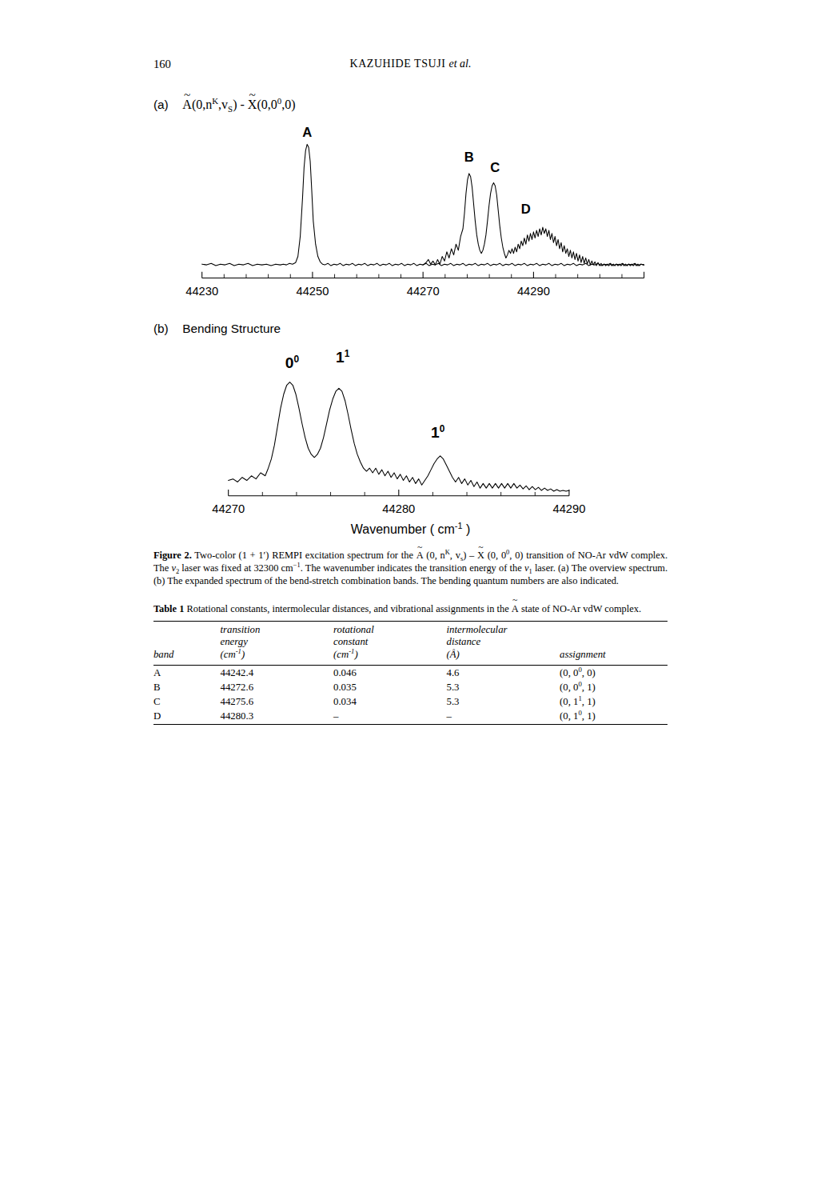160
KAZUHIDE TSUJI et al.
(a) A(0,nK,vS) - X(0,00,0)
44230 44250 44270 44290 A B C D
(b) Bending Structure
44270 44280 44290 00 11 10
Wavenumber ( cm-1 )
Figure 2. Two-color (1 + 1′) REMPI excitation spectrum for the A (0, nK, vs) – X (0, 00, 0) transition of NO-Ar vdW complex. The ν2 laser was fixed at 32300 cm−1. The wavenumber indicates the transition energy of the ν1 laser. (a) The overview spectrum. (b) The expanded spectrum of the bend-stretch combination bands. The bending quantum numbers are also indicated.
Table 1 Rotational constants, intermolecular distances, and vibrational assignments in the A state of NO-Ar vdW complex.
| band | transition energy (cm -1 ) | rotational constant (cm -1 ) | intermolecular distance (Å) | assignment |
| --- | --- | --- | --- | --- |
| A | 44242.4 | 0.046 | 4.6 | (0, 0 0 , 0) |
| B | 44272.6 | 0.035 | 5.3 | (0, 0 0 , 1) |
| C | 44275.6 | 0.034 | 5.3 | (0, 1 1 , 1) |
| D | 44280.3 | – | – | (0, 1 0 , 1) |